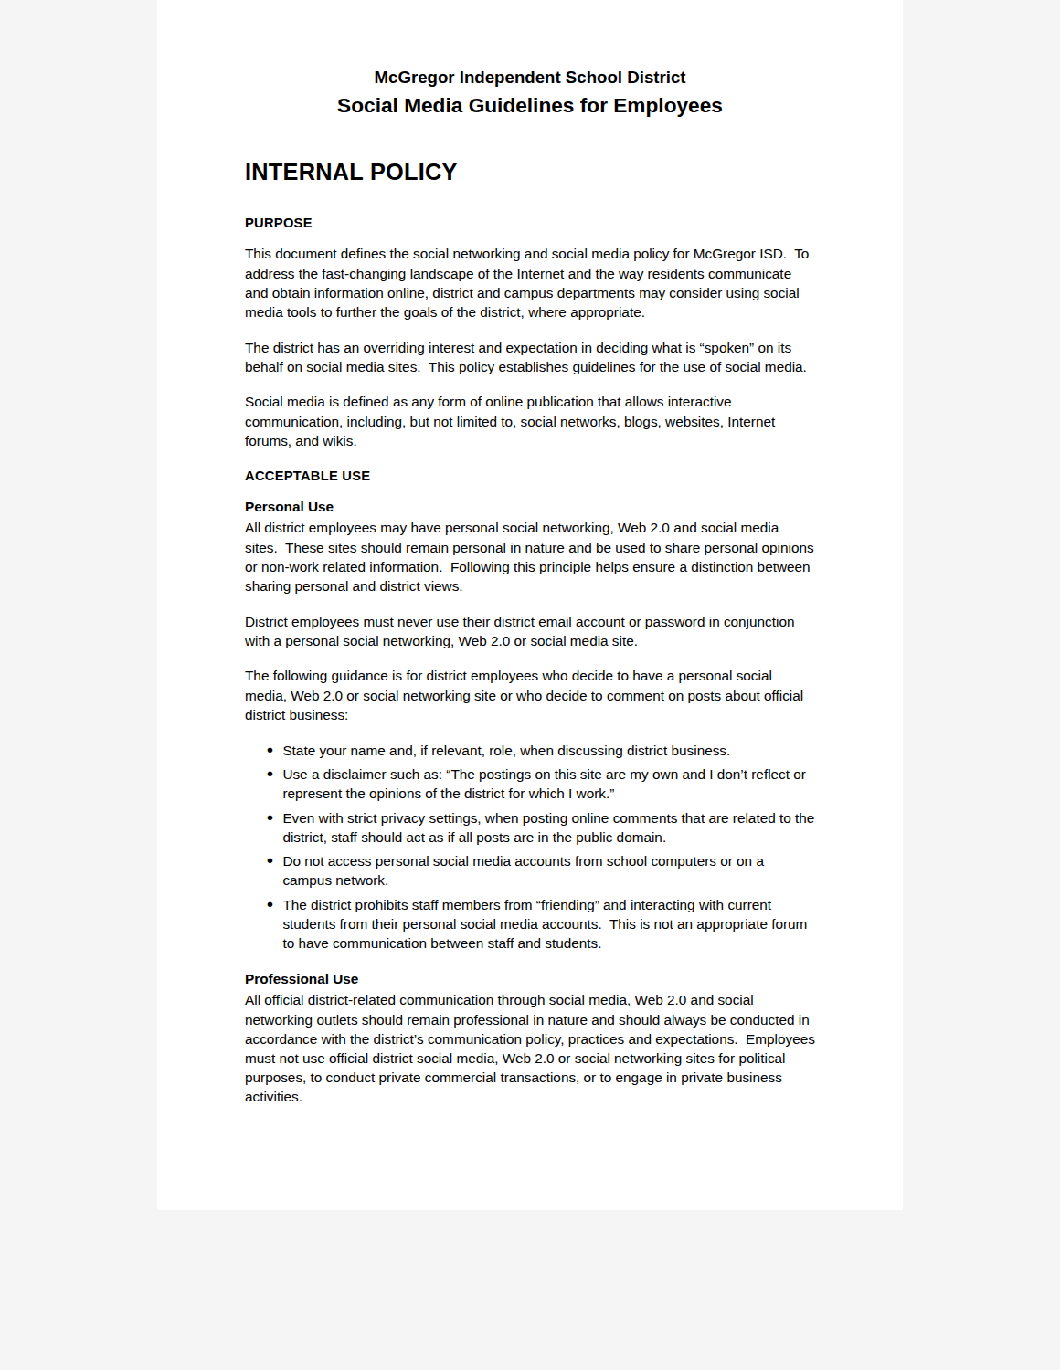McGregor Independent School District
Social Media Guidelines for Employees
INTERNAL POLICY
PURPOSE
This document defines the social networking and social media policy for McGregor ISD. To address the fast-changing landscape of the Internet and the way residents communicate and obtain information online, district and campus departments may consider using social media tools to further the goals of the district, where appropriate.
The district has an overriding interest and expectation in deciding what is “spoken” on its behalf on social media sites. This policy establishes guidelines for the use of social media.
Social media is defined as any form of online publication that allows interactive communication, including, but not limited to, social networks, blogs, websites, Internet forums, and wikis.
ACCEPTABLE USE
Personal Use
All district employees may have personal social networking, Web 2.0 and social media sites. These sites should remain personal in nature and be used to share personal opinions or non-work related information. Following this principle helps ensure a distinction between sharing personal and district views.
District employees must never use their district email account or password in conjunction with a personal social networking, Web 2.0 or social media site.
The following guidance is for district employees who decide to have a personal social media, Web 2.0 or social networking site or who decide to comment on posts about official district business:
State your name and, if relevant, role, when discussing district business.
Use a disclaimer such as: “The postings on this site are my own and I don’t reflect or represent the opinions of the district for which I work.”
Even with strict privacy settings, when posting online comments that are related to the district, staff should act as if all posts are in the public domain.
Do not access personal social media accounts from school computers or on a campus network.
The district prohibits staff members from “friending” and interacting with current students from their personal social media accounts. This is not an appropriate forum to have communication between staff and students.
Professional Use
All official district-related communication through social media, Web 2.0 and social networking outlets should remain professional in nature and should always be conducted in accordance with the district’s communication policy, practices and expectations. Employees must not use official district social media, Web 2.0 or social networking sites for political purposes, to conduct private commercial transactions, or to engage in private business activities.